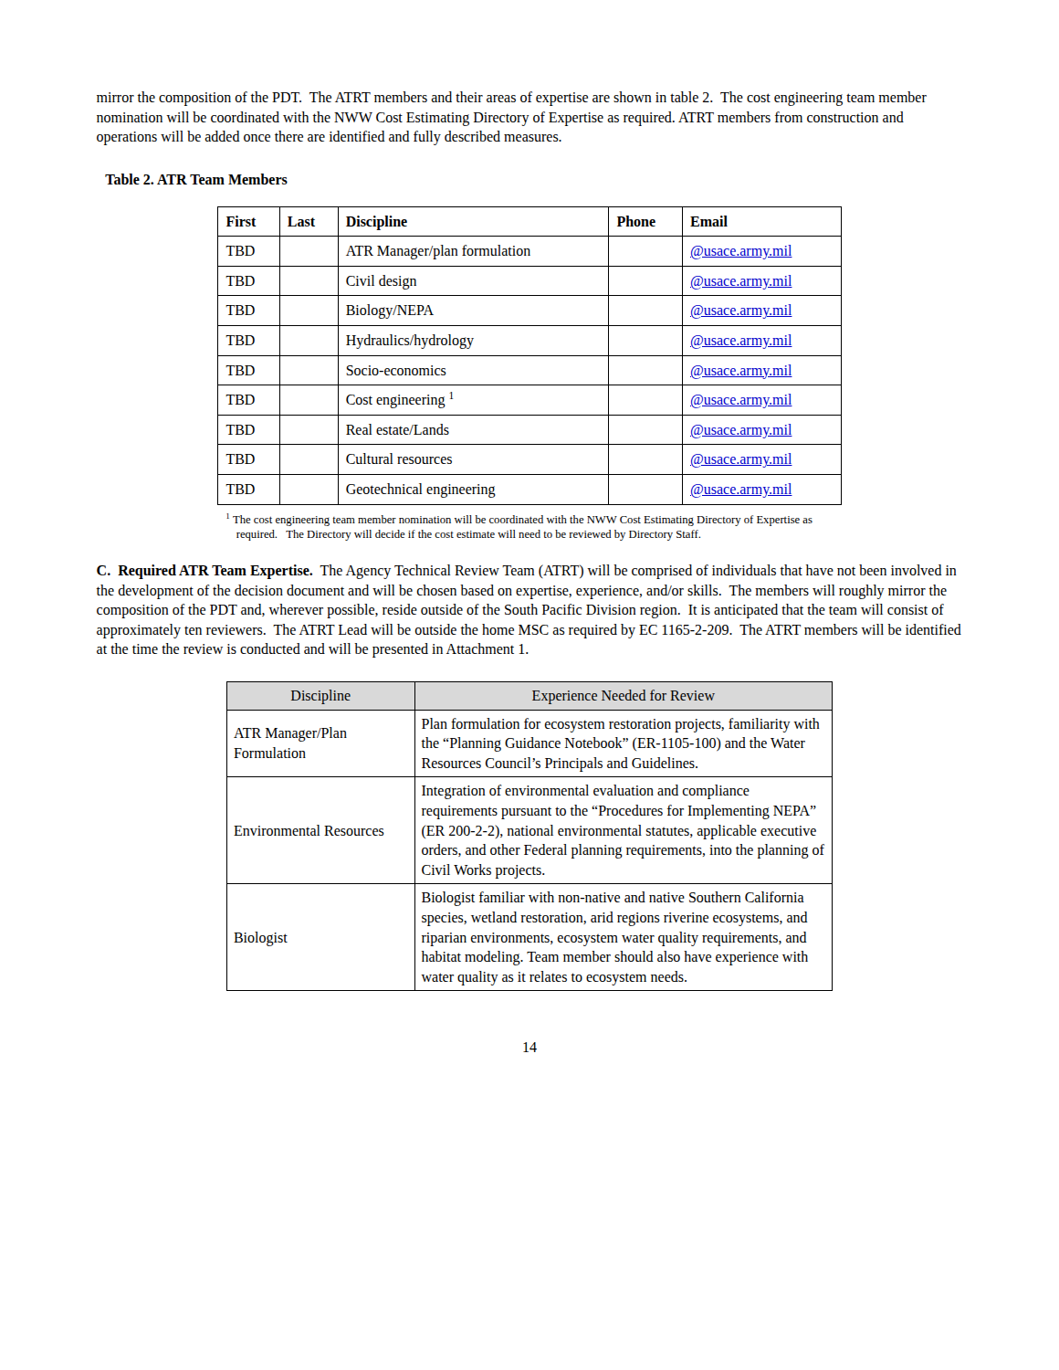mirror the composition of the PDT. The ATRT members and their areas of expertise are shown in table 2. The cost engineering team member nomination will be coordinated with the NWW Cost Estimating Directory of Expertise as required. ATRT members from construction and operations will be added once there are identified and fully described measures.
Table 2. ATR Team Members
| First | Last | Discipline | Phone | Email |
| --- | --- | --- | --- | --- |
| TBD | | ATR Manager/plan formulation | | @usace.army.mil |
| TBD | | Civil design | | @usace.army.mil |
| TBD | | Biology/NEPA | | @usace.army.mil |
| TBD | | Hydraulics/hydrology | | @usace.army.mil |
| TBD | | Socio-economics | | @usace.army.mil |
| TBD | | Cost engineering 1 | | @usace.army.mil |
| TBD | | Real estate/Lands | | @usace.army.mil |
| TBD | | Cultural resources | | @usace.army.mil |
| TBD | | Geotechnical engineering | | @usace.army.mil |
1 The cost engineering team member nomination will be coordinated with the NWW Cost Estimating Directory of Expertise as required. The Directory will decide if the cost estimate will need to be reviewed by Directory Staff.
C. Required ATR Team Expertise. The Agency Technical Review Team (ATRT) will be comprised of individuals that have not been involved in the development of the decision document and will be chosen based on expertise, experience, and/or skills. The members will roughly mirror the composition of the PDT and, wherever possible, reside outside of the South Pacific Division region. It is anticipated that the team will consist of approximately ten reviewers. The ATRT Lead will be outside the home MSC as required by EC 1165-2-209. The ATRT members will be identified at the time the review is conducted and will be presented in Attachment 1.
| Discipline | Experience Needed for Review |
| --- | --- |
| ATR Manager/Plan Formulation | Plan formulation for ecosystem restoration projects, familiarity with the “Planning Guidance Notebook” (ER-1105-100) and the Water Resources Council’s Principals and Guidelines. |
| Environmental Resources | Integration of environmental evaluation and compliance requirements pursuant to the “Procedures for Implementing NEPA” (ER 200-2-2), national environmental statutes, applicable executive orders, and other Federal planning requirements, into the planning of Civil Works projects. |
| Biologist | Biologist familiar with non-native and native Southern California species, wetland restoration, arid regions riverine ecosystems, and riparian environments, ecosystem water quality requirements, and habitat modeling. Team member should also have experience with water quality as it relates to ecosystem needs. |
14